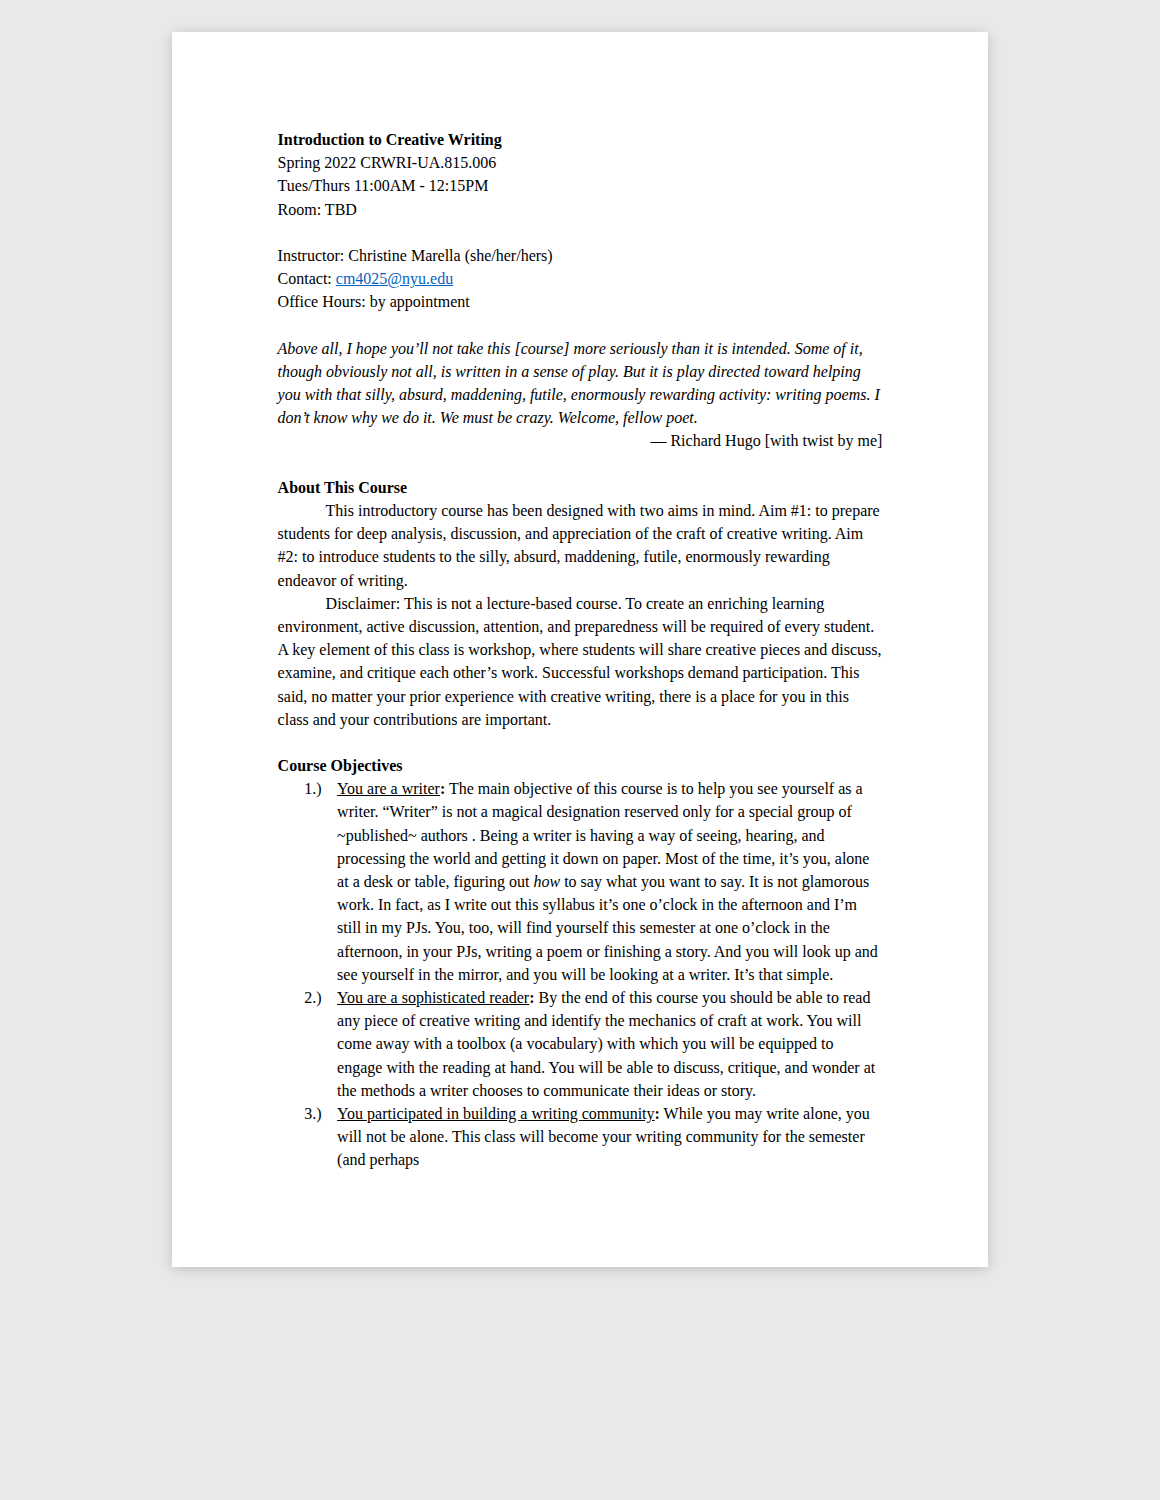Introduction to Creative Writing
Spring 2022 CRWRI-UA.815.006
Tues/Thurs 11:00AM - 12:15PM
Room: TBD
Instructor: Christine Marella (she/her/hers)
Contact: cm4025@nyu.edu
Office Hours: by appointment
Above all, I hope you’ll not take this [course] more seriously than it is intended. Some of it, though obviously not all, is written in a sense of play. But it is play directed toward helping you with that silly, absurd, maddening, futile, enormously rewarding activity: writing poems. I don’t know why we do it. We must be crazy. Welcome, fellow poet.
— Richard Hugo [with twist by me]
About This Course
This introductory course has been designed with two aims in mind. Aim #1: to prepare students for deep analysis, discussion, and appreciation of the craft of creative writing. Aim #2: to introduce students to the silly, absurd, maddening, futile, enormously rewarding endeavor of writing.
Disclaimer: This is not a lecture-based course. To create an enriching learning environment, active discussion, attention, and preparedness will be required of every student. A key element of this class is workshop, where students will share creative pieces and discuss, examine, and critique each other’s work. Successful workshops demand participation. This said, no matter your prior experience with creative writing, there is a place for you in this class and your contributions are important.
Course Objectives
You are a writer: The main objective of this course is to help you see yourself as a writer. “Writer” is not a magical designation reserved only for a special group of ~published~ authors . Being a writer is having a way of seeing, hearing, and processing the world and getting it down on paper. Most of the time, it’s you, alone at a desk or table, figuring out how to say what you want to say. It is not glamorous work. In fact, as I write out this syllabus it’s one o’clock in the afternoon and I’m still in my PJs. You, too, will find yourself this semester at one o’clock in the afternoon, in your PJs, writing a poem or finishing a story. And you will look up and see yourself in the mirror, and you will be looking at a writer. It’s that simple.
You are a sophisticated reader: By the end of this course you should be able to read any piece of creative writing and identify the mechanics of craft at work. You will come away with a toolbox (a vocabulary) with which you will be equipped to engage with the reading at hand. You will be able to discuss, critique, and wonder at the methods a writer chooses to communicate their ideas or story.
You participated in building a writing community: While you may write alone, you will not be alone. This class will become your writing community for the semester (and perhaps